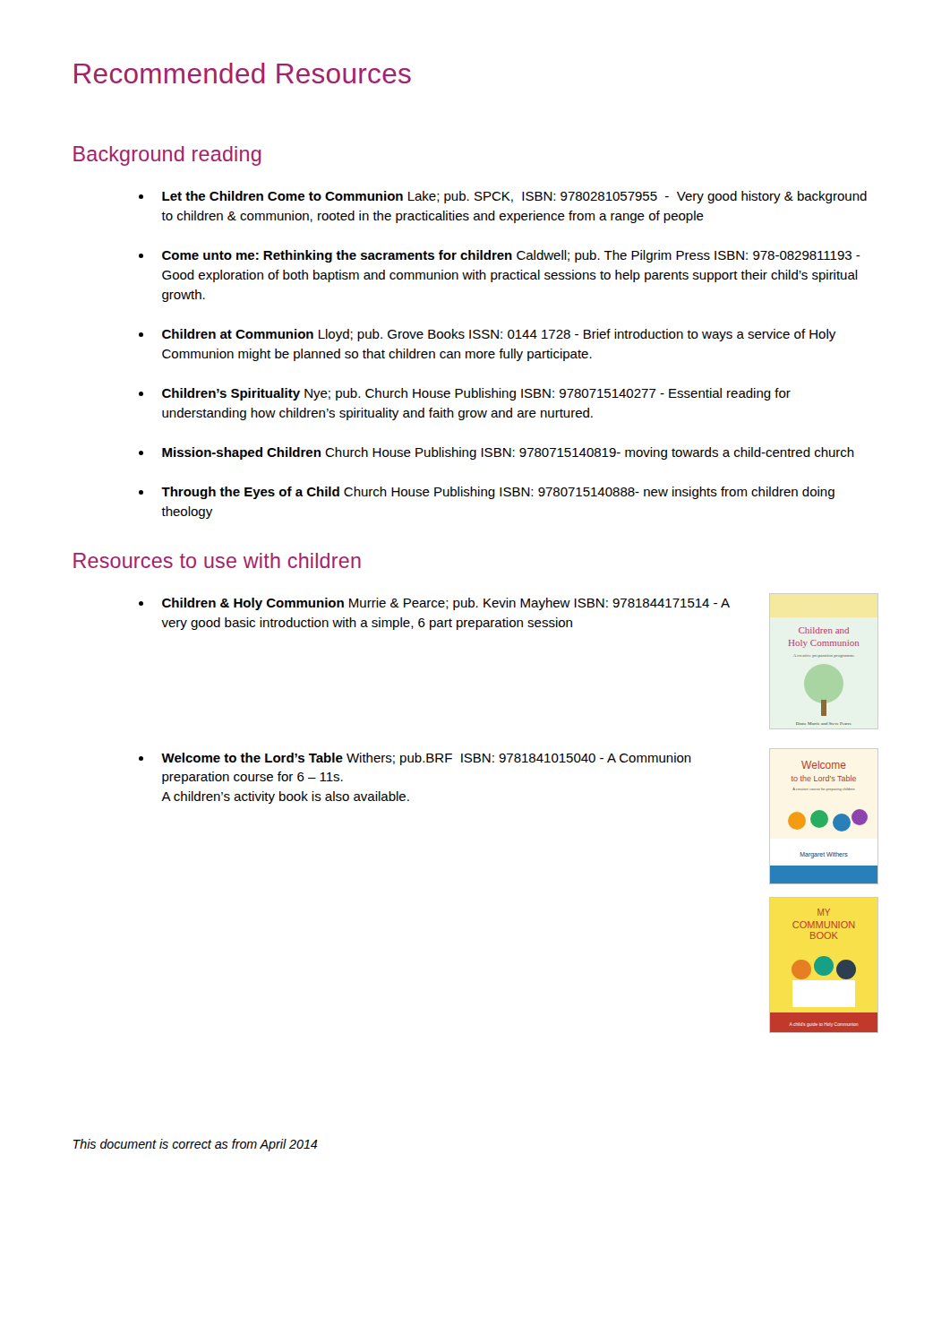Recommended Resources
Background reading
Let the Children Come to Communion Lake; pub. SPCK, ISBN: 9780281057955 - Very good history & background to children & communion, rooted in the practicalities and experience from a range of people
Come unto me: Rethinking the sacraments for children Caldwell; pub. The Pilgrim Press ISBN: 978-0829811193 - Good exploration of both baptism and communion with practical sessions to help parents support their child’s spiritual growth.
Children at Communion Lloyd; pub. Grove Books ISSN: 0144 1728 - Brief introduction to ways a service of Holy Communion might be planned so that children can more fully participate.
Children’s Spirituality Nye; pub. Church House Publishing ISBN: 9780715140277 - Essential reading for understanding how children’s spirituality and faith grow and are nurtured.
Mission-shaped Children Church House Publishing ISBN: 9780715140819- moving towards a child-centred church
Through the Eyes of a Child Church House Publishing ISBN: 9780715140888- new insights from children doing theology
Resources to use with children
Children & Holy Communion Murrie & Pearce; pub. Kevin Mayhew ISBN: 9781844171514 - A very good basic introduction with a simple, 6 part preparation session
Welcome to the Lord’s Table Withers; pub.BRF ISBN: 9781841015040 - A Communion preparation course for 6 – 11s.
A children’s activity book is also available.
This document is correct as from April 2014